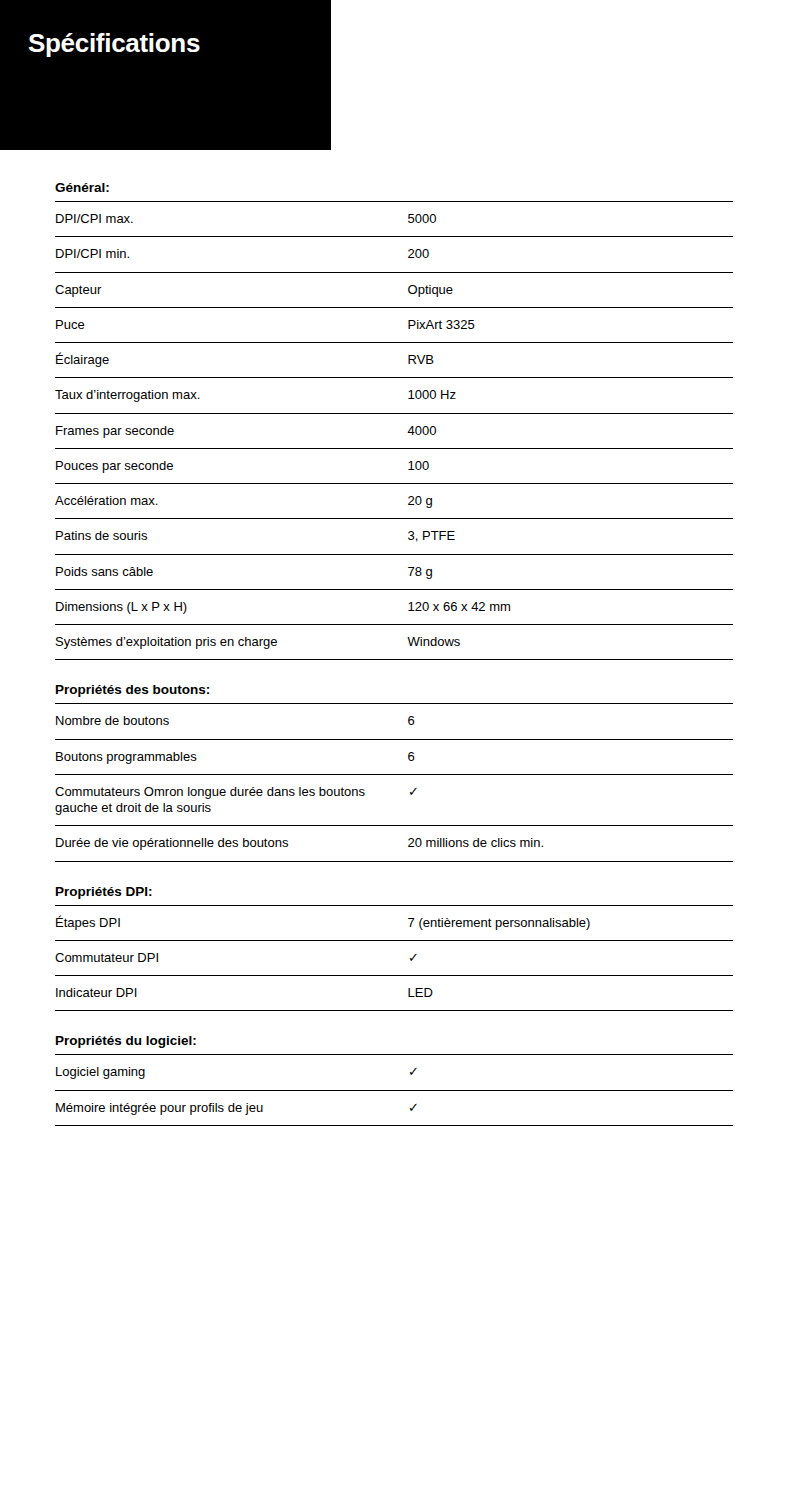Spécifications
Général:
| DPI/CPI max. | 5000 |
| DPI/CPI min. | 200 |
| Capteur | Optique |
| Puce | PixArt 3325 |
| Éclairage | RVB |
| Taux d’interrogation max. | 1000 Hz |
| Frames par seconde | 4000 |
| Pouces par seconde | 100 |
| Accélération max. | 20 g |
| Patins de souris | 3, PTFE |
| Poids sans câble | 78 g |
| Dimensions (L x P x H) | 120 x 66 x 42 mm |
| Systèmes d’exploitation pris en charge | Windows |
Propriétés des boutons:
| Nombre de boutons | 6 |
| Boutons programmables | 6 |
| Commutateurs Omron longue durée dans les boutons gauche et droit de la souris | ✓ |
| Durée de vie opérationnelle des boutons | 20 millions de clics min. |
Propriétés DPI:
| Étapes DPI | 7 (entièrement personnalisable) |
| Commutateur DPI | ✓ |
| Indicateur DPI | LED |
Propriétés du logiciel:
| Logiciel gaming | ✓ |
| Mémoire intégrée pour profils de jeu | ✓ |